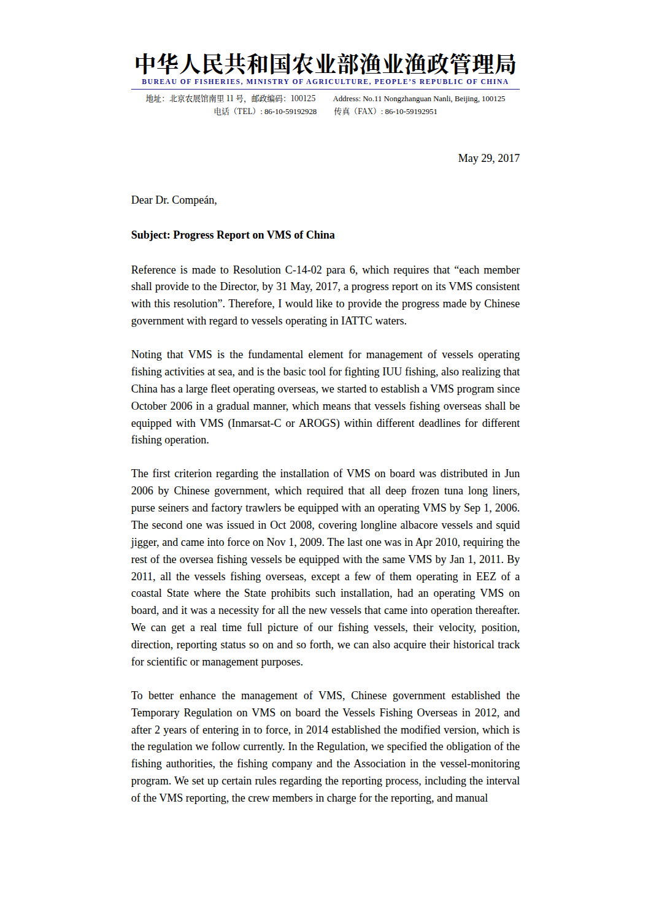中华人民共和国农业部渔业渔政管理局
BUREAU OF FISHERIES, MINISTRY OF AGRICULTURE, PEOPLE’S REPUBLIC OF CHINA
地址：北京农展馆南里 11 号，邮政编码：100125 Address: No.11 Nongzhanguan Nanli, Beijing, 100125
电话（TEL）: 86-10-59192928 传真（FAX）: 86-10-59192951
May 29, 2017
Dear Dr. Compeán,
Subject: Progress Report on VMS of China
Reference is made to Resolution C-14-02 para 6, which requires that “each member shall provide to the Director, by 31 May, 2017, a progress report on its VMS consistent with this resolution”. Therefore, I would like to provide the progress made by Chinese government with regard to vessels operating in IATTC waters.
Noting that VMS is the fundamental element for management of vessels operating fishing activities at sea, and is the basic tool for fighting IUU fishing, also realizing that China has a large fleet operating overseas, we started to establish a VMS program since October 2006 in a gradual manner, which means that vessels fishing overseas shall be equipped with VMS (Inmarsat-C or AROGS) within different deadlines for different fishing operation.
The first criterion regarding the installation of VMS on board was distributed in Jun 2006 by Chinese government, which required that all deep frozen tuna long liners, purse seiners and factory trawlers be equipped with an operating VMS by Sep 1, 2006. The second one was issued in Oct 2008, covering longline albacore vessels and squid jigger, and came into force on Nov 1, 2009. The last one was in Apr 2010, requiring the rest of the oversea fishing vessels be equipped with the same VMS by Jan 1, 2011. By 2011, all the vessels fishing overseas, except a few of them operating in EEZ of a coastal State where the State prohibits such installation, had an operating VMS on board, and it was a necessity for all the new vessels that came into operation thereafter. We can get a real time full picture of our fishing vessels, their velocity, position, direction, reporting status so on and so forth, we can also acquire their historical track for scientific or management purposes.
To better enhance the management of VMS, Chinese government established the Temporary Regulation on VMS on board the Vessels Fishing Overseas in 2012, and after 2 years of entering in to force, in 2014 established the modified version, which is the regulation we follow currently. In the Regulation, we specified the obligation of the fishing authorities, the fishing company and the Association in the vessel-monitoring program. We set up certain rules regarding the reporting process, including the interval of the VMS reporting, the crew members in charge for the reporting, and manual